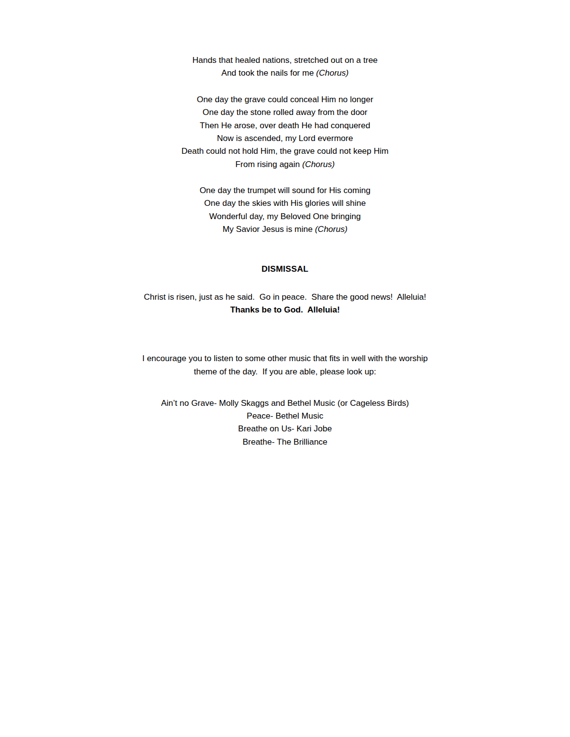Hands that healed nations, stretched out on a tree
And took the nails for me (Chorus)
One day the grave could conceal Him no longer
One day the stone rolled away from the door
Then He arose, over death He had conquered
Now is ascended, my Lord evermore
Death could not hold Him, the grave could not keep Him
From rising again (Chorus)
One day the trumpet will sound for His coming
One day the skies with His glories will shine
Wonderful day, my Beloved One bringing
My Savior Jesus is mine (Chorus)
DISMISSAL
Christ is risen, just as he said. Go in peace. Share the good news! Alleluia!
Thanks be to God. Alleluia!
I encourage you to listen to some other music that fits in well with the worship theme of the day. If you are able, please look up:
Ain’t no Grave- Molly Skaggs and Bethel Music (or Cageless Birds)
Peace- Bethel Music
Breathe on Us- Kari Jobe
Breathe- The Brilliance